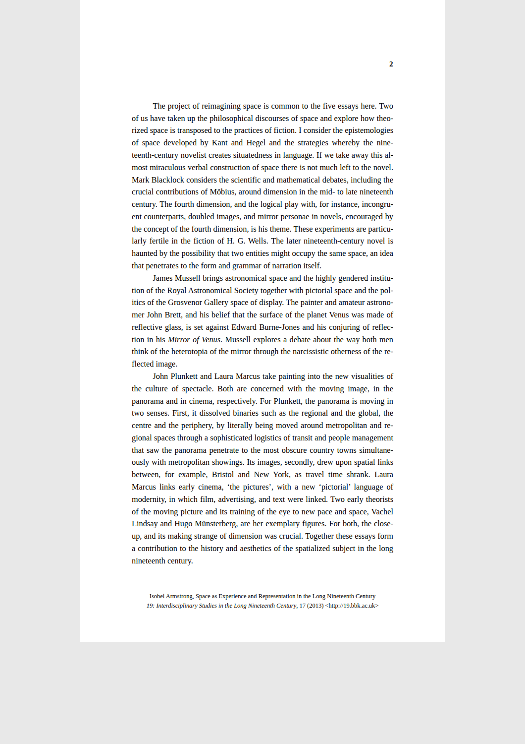2
The project of reimagining space is common to the five essays here. Two of us have taken up the philosophical discourses of space and explore how theorized space is transposed to the practices of fiction. I consider the epistemologies of space developed by Kant and Hegel and the strategies whereby the nineteenth-century novelist creates situatedness in language. If we take away this almost miraculous verbal construction of space there is not much left to the novel. Mark Blacklock considers the scientific and mathematical debates, including the crucial contributions of Möbius, around dimension in the mid- to late nineteenth century. The fourth dimension, and the logical play with, for instance, incongruent counterparts, doubled images, and mirror personae in novels, encouraged by the concept of the fourth dimension, is his theme. These experiments are particularly fertile in the fiction of H. G. Wells. The later nineteenth-century novel is haunted by the possibility that two entities might occupy the same space, an idea that penetrates to the form and grammar of narration itself.
James Mussell brings astronomical space and the highly gendered institution of the Royal Astronomical Society together with pictorial space and the politics of the Grosvenor Gallery space of display. The painter and amateur astronomer John Brett, and his belief that the surface of the planet Venus was made of reflective glass, is set against Edward Burne-Jones and his conjuring of reflection in his Mirror of Venus. Mussell explores a debate about the way both men think of the heterotopia of the mirror through the narcissistic otherness of the reflected image.
John Plunkett and Laura Marcus take painting into the new visualities of the culture of spectacle. Both are concerned with the moving image, in the panorama and in cinema, respectively. For Plunkett, the panorama is moving in two senses. First, it dissolved binaries such as the regional and the global, the centre and the periphery, by literally being moved around metropolitan and regional spaces through a sophisticated logistics of transit and people management that saw the panorama penetrate to the most obscure country towns simultaneously with metropolitan showings. Its images, secondly, drew upon spatial links between, for example, Bristol and New York, as travel time shrank. Laura Marcus links early cinema, ‘the pictures’, with a new ‘pictorial’ language of modernity, in which film, advertising, and text were linked. Two early theorists of the moving picture and its training of the eye to new pace and space, Vachel Lindsay and Hugo Münsterberg, are her exemplary figures. For both, the close-up, and its making strange of dimension was crucial. Together these essays form a contribution to the history and aesthetics of the spatialized subject in the long nineteenth century.
Isobel Armstrong, Space as Experience and Representation in the Long Nineteenth Century
19: Interdisciplinary Studies in the Long Nineteenth Century, 17 (2013) <http://19.bbk.ac.uk>